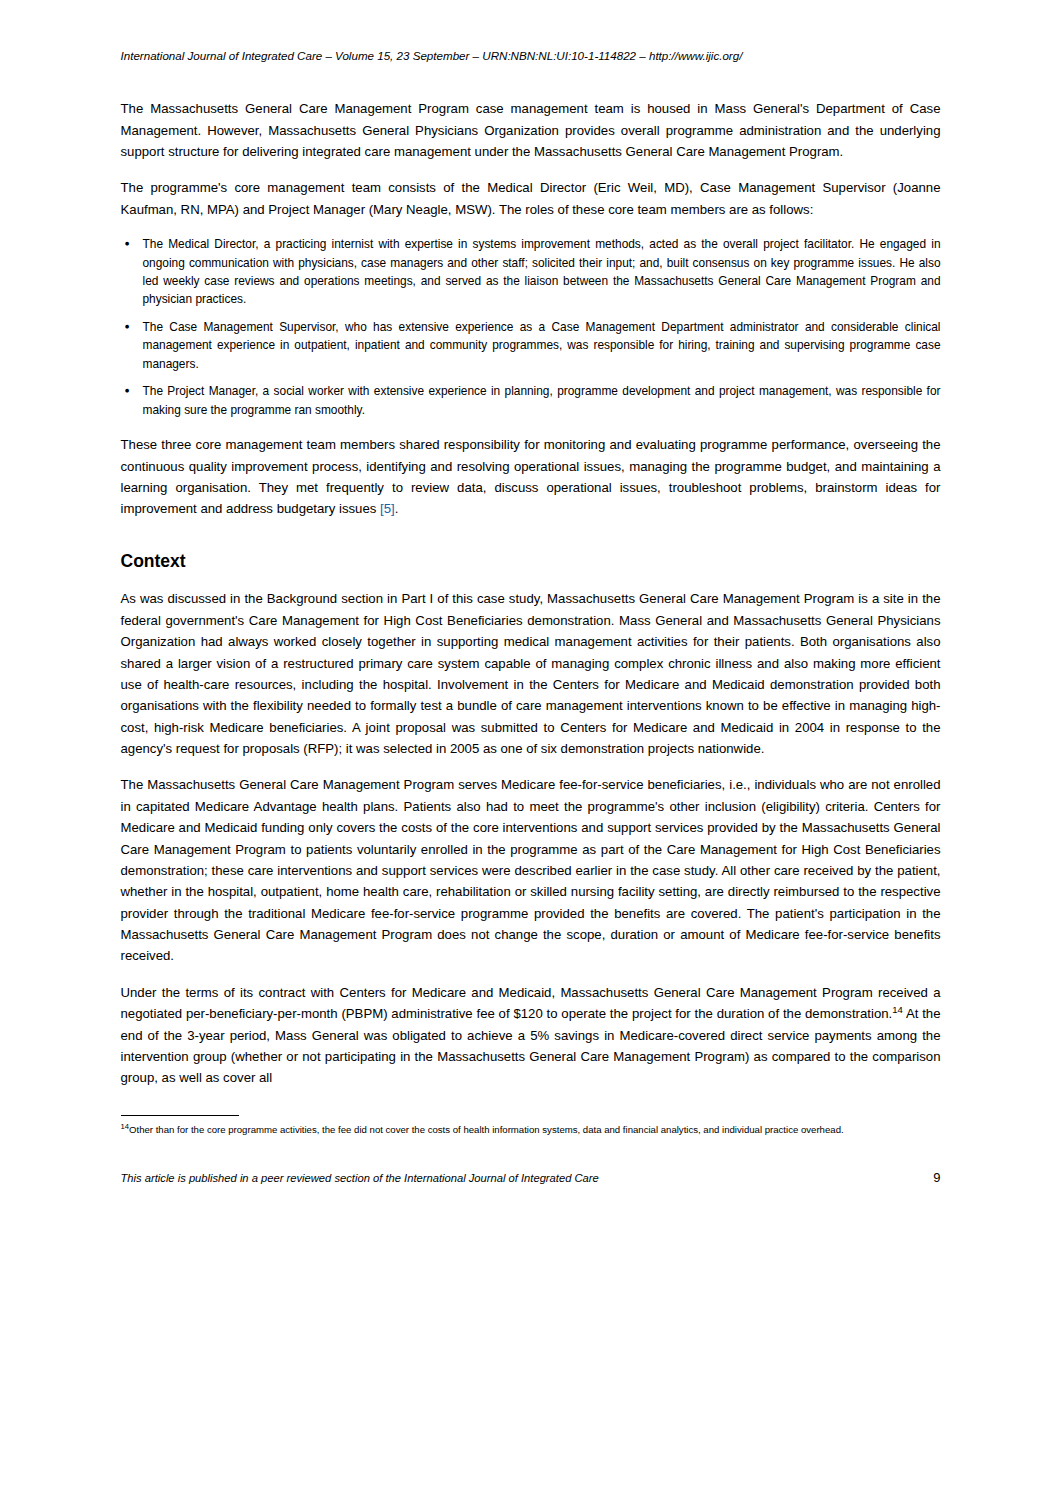International Journal of Integrated Care – Volume 15, 23 September – URN:NBN:NL:UI:10-1-114822 – http://www.ijic.org/
The Massachusetts General Care Management Program case management team is housed in Mass General's Department of Case Management. However, Massachusetts General Physicians Organization provides overall programme administration and the underlying support structure for delivering integrated care management under the Massachusetts General Care Management Program.
The programme's core management team consists of the Medical Director (Eric Weil, MD), Case Management Supervisor (Joanne Kaufman, RN, MPA) and Project Manager (Mary Neagle, MSW). The roles of these core team members are as follows:
The Medical Director, a practicing internist with expertise in systems improvement methods, acted as the overall project facilitator. He engaged in ongoing communication with physicians, case managers and other staff; solicited their input; and, built consensus on key programme issues. He also led weekly case reviews and operations meetings, and served as the liaison between the Massachusetts General Care Management Program and physician practices.
The Case Management Supervisor, who has extensive experience as a Case Management Department administrator and considerable clinical management experience in outpatient, inpatient and community programmes, was responsible for hiring, training and supervising programme case managers.
The Project Manager, a social worker with extensive experience in planning, programme development and project management, was responsible for making sure the programme ran smoothly.
These three core management team members shared responsibility for monitoring and evaluating programme performance, overseeing the continuous quality improvement process, identifying and resolving operational issues, managing the programme budget, and maintaining a learning organisation. They met frequently to review data, discuss operational issues, troubleshoot problems, brainstorm ideas for improvement and address budgetary issues [5].
Context
As was discussed in the Background section in Part I of this case study, Massachusetts General Care Management Program is a site in the federal government's Care Management for High Cost Beneficiaries demonstration. Mass General and Massachusetts General Physicians Organization had always worked closely together in supporting medical management activities for their patients. Both organisations also shared a larger vision of a restructured primary care system capable of managing complex chronic illness and also making more efficient use of health-care resources, including the hospital. Involvement in the Centers for Medicare and Medicaid demonstration provided both organisations with the flexibility needed to formally test a bundle of care management interventions known to be effective in managing high-cost, high-risk Medicare beneficiaries. A joint proposal was submitted to Centers for Medicare and Medicaid in 2004 in response to the agency's request for proposals (RFP); it was selected in 2005 as one of six demonstration projects nationwide.
The Massachusetts General Care Management Program serves Medicare fee-for-service beneficiaries, i.e., individuals who are not enrolled in capitated Medicare Advantage health plans. Patients also had to meet the programme's other inclusion (eligibility) criteria. Centers for Medicare and Medicaid funding only covers the costs of the core interventions and support services provided by the Massachusetts General Care Management Program to patients voluntarily enrolled in the programme as part of the Care Management for High Cost Beneficiaries demonstration; these care interventions and support services were described earlier in the case study. All other care received by the patient, whether in the hospital, outpatient, home health care, rehabilitation or skilled nursing facility setting, are directly reimbursed to the respective provider through the traditional Medicare fee-for-service programme provided the benefits are covered. The patient's participation in the Massachusetts General Care Management Program does not change the scope, duration or amount of Medicare fee-for-service benefits received.
Under the terms of its contract with Centers for Medicare and Medicaid, Massachusetts General Care Management Program received a negotiated per-beneficiary-per-month (PBPM) administrative fee of $120 to operate the project for the duration of the demonstration.14 At the end of the 3-year period, Mass General was obligated to achieve a 5% savings in Medicare-covered direct service payments among the intervention group (whether or not participating in the Massachusetts General Care Management Program) as compared to the comparison group, as well as cover all
14Other than for the core programme activities, the fee did not cover the costs of health information systems, data and financial analytics, and individual practice overhead.
This article is published in a peer reviewed section of the International Journal of Integrated Care 9